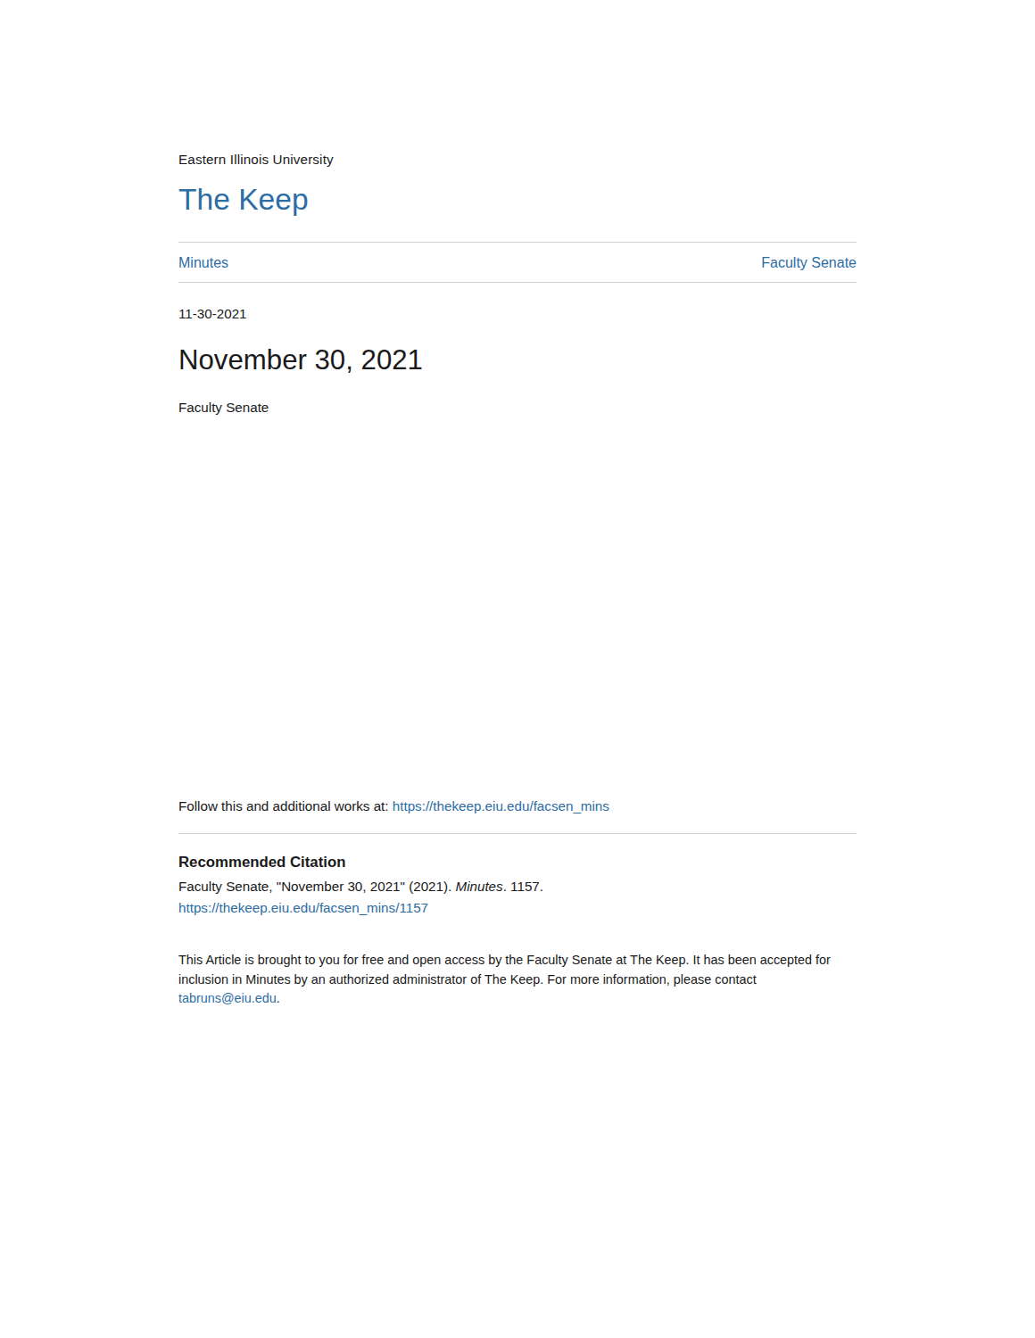Eastern Illinois University
The Keep
Minutes Faculty Senate
11-30-2021
November 30, 2021
Faculty Senate
Follow this and additional works at: https://thekeep.eiu.edu/facsen_mins
Recommended Citation
Faculty Senate, "November 30, 2021" (2021). Minutes. 1157.
https://thekeep.eiu.edu/facsen_mins/1157
This Article is brought to you for free and open access by the Faculty Senate at The Keep. It has been accepted for inclusion in Minutes by an authorized administrator of The Keep. For more information, please contact tabruns@eiu.edu.